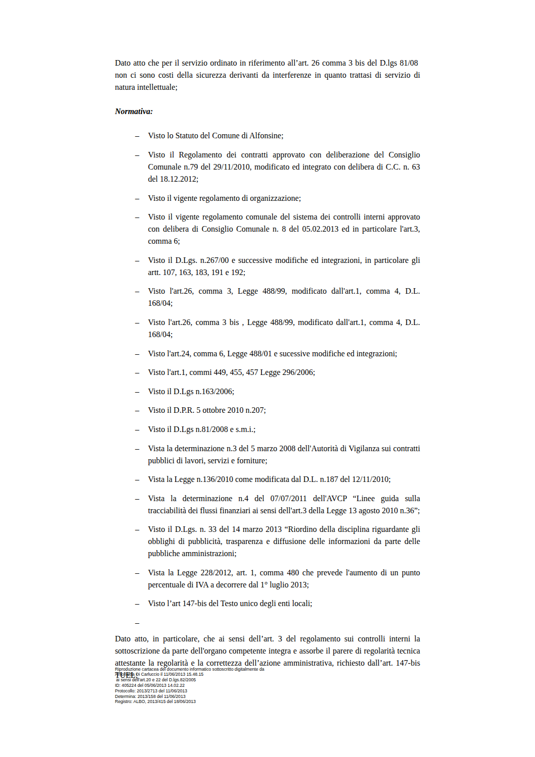Dato atto che per il servizio ordinato in riferimento all’art. 26 comma 3 bis del D.lgs 81/08 non ci sono costi della sicurezza derivanti da interferenze in quanto trattasi di servizio di natura intellettuale;
Normativa:
Visto lo Statuto del Comune di Alfonsine;
Visto il Regolamento dei contratti approvato con deliberazione del Consiglio Comunale n.79 del 29/11/2010, modificato ed integrato con delibera di C.C. n. 63 del 18.12.2012;
Visto il vigente regolamento di organizzazione;
Visto il vigente regolamento comunale del sistema dei controlli interni approvato con delibera di Consiglio Comunale n. 8 del 05.02.2013 ed in particolare l'art.3, comma 6;
Visto il D.Lgs. n.267/00 e successive modifiche ed integrazioni, in particolare gli artt. 107, 163, 183, 191 e 192;
Visto l'art.26, comma 3, Legge 488/99, modificato dall'art.1, comma 4, D.L. 168/04;
Visto l'art.26, comma 3 bis , Legge 488/99, modificato dall'art.1, comma 4, D.L. 168/04;
Visto l'art.24, comma 6, Legge 488/01 e sucessive modifiche ed integrazioni;
Visto l'art.1, commi 449, 455, 457 Legge 296/2006;
Visto il D.Lgs n.163/2006;
Visto il D.P.R. 5 ottobre 2010 n.207;
Visto il D.Lgs n.81/2008 e s.m.i.;
Vista la determinazione n.3 del 5 marzo 2008 dell'Autorità di Vigilanza sui contratti pubblici di lavori, servizi e forniture;
Vista la Legge n.136/2010 come modificata dal D.L. n.187 del 12/11/2010;
Vista la determinazione n.4 del 07/07/2011 dell'AVCP “Linee guida sulla tracciabilità dei flussi finanziari ai sensi dell'art.3 della Legge 13 agosto 2010 n.36”;
Visto il D.Lgs. n. 33 del 14 marzo 2013 “Riordino della disciplina riguardante gli obblighi di pubblicità, trasparenza e diffusione delle informazioni da parte delle pubbliche amministrazioni;
Vista la Legge 228/2012, art. 1, comma 480 che prevede l'aumento di un punto percentuale di IVA a decorrere dal 1° luglio 2013;
Visto l’art 147-bis del Testo unico degli enti locali;
Dato atto, in particolare, che ai sensi dell’art. 3 del regolamento sui controlli interni la sottoscrizione da parte dell'organo competente integra e assorbe il parere di regolarità tecnica attestante la regolarità e la correttezza dell’azione amministrativa, richiesto dall’art. 147-bis TUEL;
Riproduzione cartacea del documento informatico sottoscritto digitalmente da
Antonietta Di Carluccio il 11/06/2013 15.48.15
ai sensi dell'art.20 e 22 del D.lgs.82/2005
ID: 405224 del 05/06/2013 14.02.22
Protocollo: 2013/2713 del 11/06/2013
Determina: 2013/158 del 11/06/2013
Registro: ALBO, 2013/415 del 18/06/2013